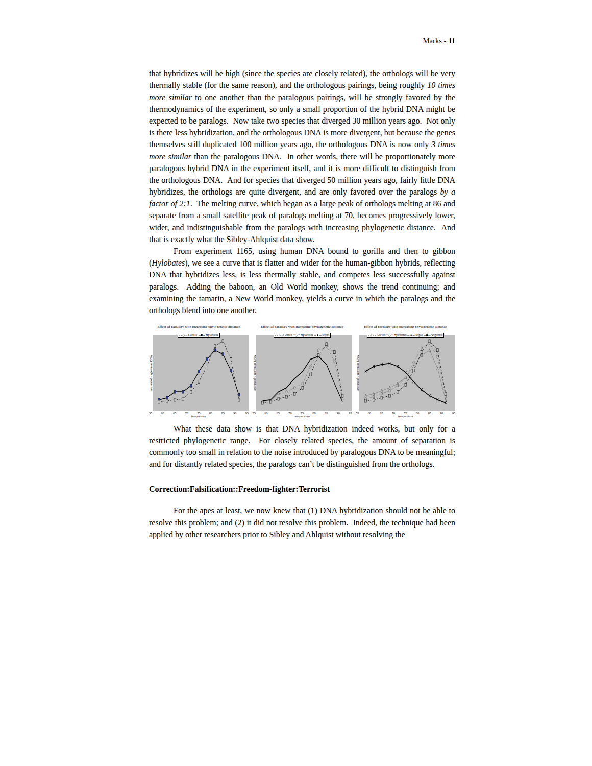Marks - 11
that hybridizes will be high (since the species are closely related), the orthologs will be very thermally stable (for the same reason), and the orthologous pairings, being roughly 10 times more similar to one another than the paralogous pairings, will be strongly favored by the thermodynamics of the experiment, so only a small proportion of the hybrid DNA might be expected to be paralogs. Now take two species that diverged 30 million years ago. Not only is there less hybridization, and the orthologous DNA is more divergent, but because the genes themselves still duplicated 100 million years ago, the orthologous DNA is now only 3 times more similar than the paralogous DNA. In other words, there will be proportionately more paralogous hybrid DNA in the experiment itself, and it is more difficult to distinguish from the orthologous DNA. And for species that diverged 50 million years ago, fairly little DNA hybridizes, the orthologs are quite divergent, and are only favored over the paralogs by a factor of 2:1. The melting curve, which began as a large peak of orthologs melting at 86 and separate from a small satellite peak of paralogs melting at 70, becomes progressively lower, wider, and indistinguishable from the paralogs with increasing phylogenetic distance. And that is exactly what the Sibley-Ahlquist data show.
From experiment 1165, using human DNA bound to gorilla and then to gibbon (Hylobates), we see a curve that is flatter and wider for the human-gibbon hybrids, reflecting DNA that hybridizes less, is less thermally stable, and competes less successfully against paralogs. Adding the baboon, an Old World monkey, shows the trend continuing; and examining the tamarin, a New World monkey, yields a curve in which the paralogs and the orthologs blend into one another.
Effect of paralogy with increasing phylogenetic distance
- -◇- - Gorilla ─■─ Hylobates
amount of single strand DNA
556065707580859095
temperature
Effect of paralogy with increasing phylogenetic distance
- -□- - Gorilla ··◇·· Hylobates ─▲─ Papio
amount of single strand DNA
556065707580859095
temperature
Effect of paralogy with increasing phylogenetic distance
- -□- - Gorilla ··◇·· Hylobates ─▲─ Papio ─✖─ Saguinus
amount of single strand DNA
556065707580859095
temperature
What these data show is that DNA hybridization indeed works, but only for a restricted phylogenetic range. For closely related species, the amount of separation is commonly too small in relation to the noise introduced by paralogous DNA to be meaningful; and for distantly related species, the paralogs can’t be distinguished from the orthologs.
Correction:Falsification::Freedom-fighter:Terrorist
For the apes at least, we now knew that (1) DNA hybridization should not be able to resolve this problem; and (2) it did not resolve this problem. Indeed, the technique had been applied by other researchers prior to Sibley and Ahlquist without resolving the